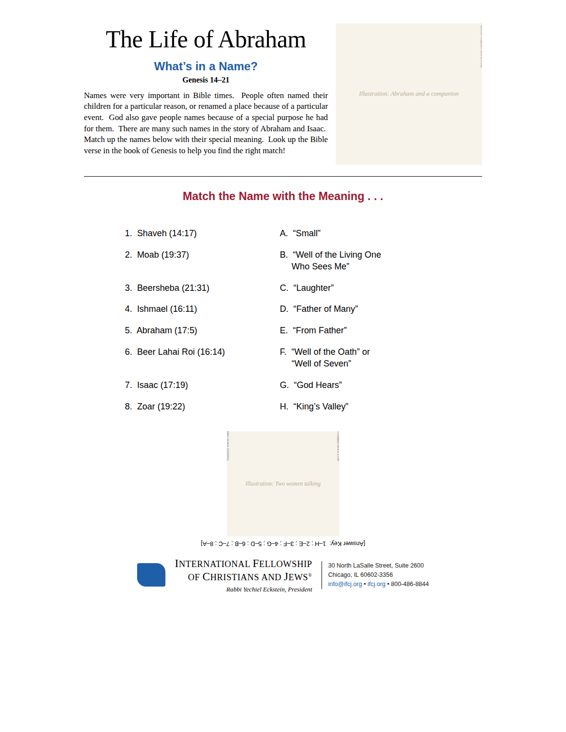Illustration: Abraham and a companion
Masami Hiroe/Shutterstock.com
The Life of Abraham
What’s in a Name?
Genesis 14–21
Names were very important in Bible times. People often named their children for a particular reason, or renamed a place because of a particular event. God also gave people names because of a special purpose he had for them. There are many such names in the story of Abraham and Isaac. Match up the names below with their special meaning. Look up the Bible verse in the book of Genesis to help you find the right match!
Match the Name with the Meaning . . .
| 1. Shaveh (14:17) | A. “Small” |
| 2. Moab (19:37) | B. “Well of the Living One Who Sees Me” |
| 3. Beersheba (21:31) | C. “Laughter” |
| 4. Ishmael (16:11) | D. “Father of Many” |
| 5. Abraham (17:5) | E. “From Father” |
| 6. Beer Lahai Roi (16:14) | F. “Well of the Oath” or “Well of Seven” |
| 7. Isaac (17:19) | G. “God Hears” |
| 8. Zoar (19:22) | H. “King’s Valley” |
Illustration: Two women talking
Masami Hiroe/Shutterstock.com Masami Hiroe/Shutterstock.com
[Answer Key: 1–H ; 2–E ; 3–F ; 4–G ; 5–D ; 6–B ; 7–C ; 8–A]
INTERNATIONAL FELLOWSHIP
OF CHRISTIANS AND JEWS®
Rabbi Yechiel Eckstein, President
30 North LaSalle Street, Suite 2600
Chicago, IL 60602-3356
info@ifcj.org • ifcj.org • 800-486-8844